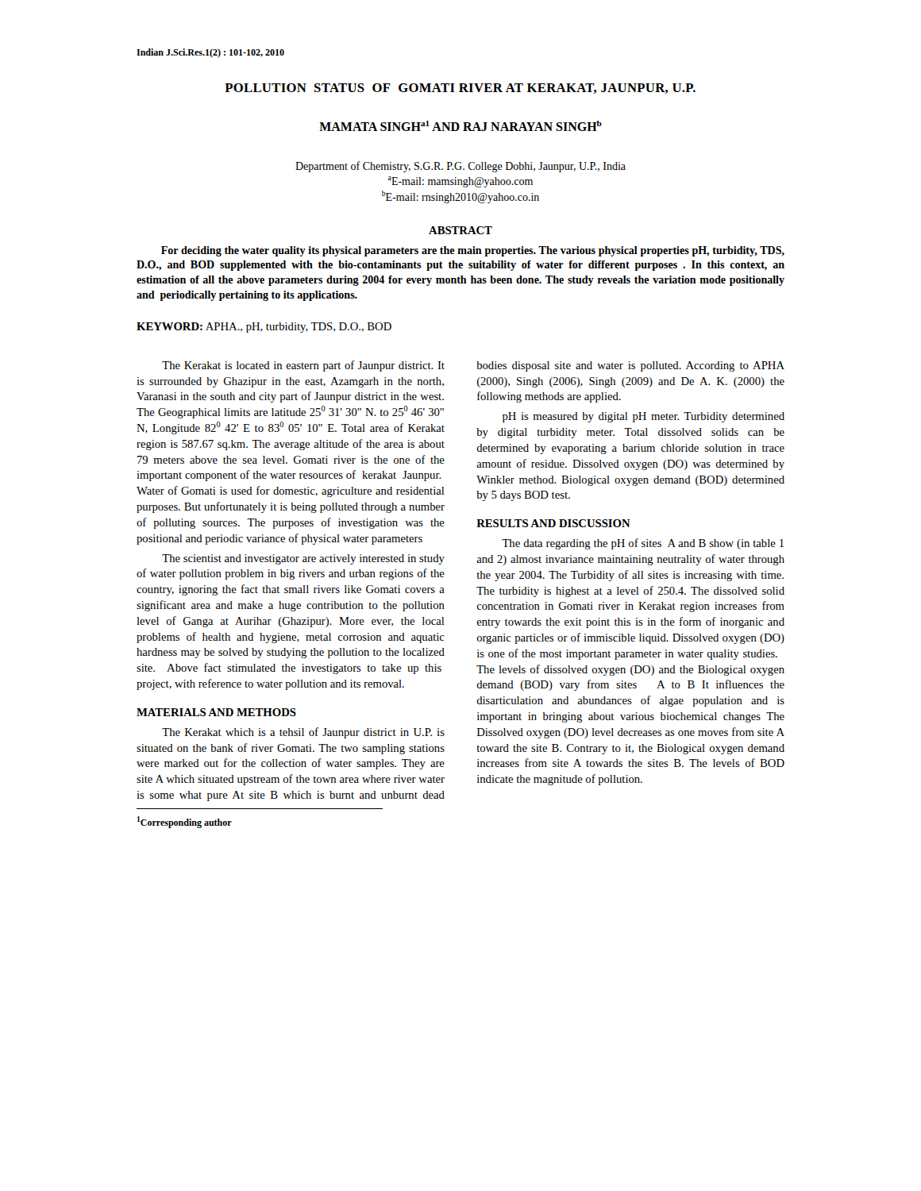Indian J.Sci.Res.1(2) : 101-102, 2010
POLLUTION STATUS OF GOMATI RIVER AT KERAKAT, JAUNPUR, U.P.
MAMATA SINGHa1 AND RAJ NARAYAN SINGHb
Department of Chemistry, S.G.R. P.G. College Dobhi, Jaunpur, U.P., India
aE-mail: mamsingh@yahoo.com
bE-mail: rnsingh2010@yahoo.co.in
ABSTRACT
For deciding the water quality its physical parameters are the main properties. The various physical properties pH, turbidity, TDS, D.O., and BOD supplemented with the bio-contaminants put the suitability of water for different purposes . In this context, an estimation of all the above parameters during 2004 for every month has been done. The study reveals the variation mode positionally and periodically pertaining to its applications.
KEYWORD: APHA., pH, turbidity, TDS, D.O., BOD
The Kerakat is located in eastern part of Jaunpur district. It is surrounded by Ghazipur in the east, Azamgarh in the north, Varanasi in the south and city part of Jaunpur district in the west. The Geographical limits are latitude 250 31' 30" N. to 250 46' 30" N, Longitude 820 42' E to 830 05' 10" E. Total area of Kerakat region is 587.67 sq.km. The average altitude of the area is about 79 meters above the sea level. Gomati river is the one of the important component of the water resources of kerakat Jaunpur. Water of Gomati is used for domestic, agriculture and residential purposes. But unfortunately it is being polluted through a number of polluting sources. The purposes of investigation was the positional and periodic variance of physical water parameters
The scientist and investigator are actively interested in study of water pollution problem in big rivers and urban regions of the country, ignoring the fact that small rivers like Gomati covers a significant area and make a huge contribution to the pollution level of Ganga at Aurihar (Ghazipur). More ever, the local problems of health and hygiene, metal corrosion and aquatic hardness may be solved by studying the pollution to the localized site. Above fact stimulated the investigators to take up this project, with reference to water pollution and its removal.
MATERIALS AND METHODS
The Kerakat which is a tehsil of Jaunpur district in U.P. is situated on the bank of river Gomati. The two sampling stations were marked out for the collection of water samples. They are site A which situated upstream of the town area where river water is some what pure At site B which is burnt and unburnt dead bodies disposal site and water is polluted. According to APHA (2000), Singh (2006), Singh (2009) and De A. K. (2000) the following methods are applied.
pH is measured by digital pH meter. Turbidity determined by digital turbidity meter. Total dissolved solids can be determined by evaporating a barium chloride solution in trace amount of residue. Dissolved oxygen (DO) was determined by Winkler method. Biological oxygen demand (BOD) determined by 5 days BOD test.
RESULTS AND DISCUSSION
The data regarding the pH of sites A and B show (in table 1 and 2) almost invariance maintaining neutrality of water through the year 2004. The Turbidity of all sites is increasing with time. The turbidity is highest at a level of 250.4. The dissolved solid concentration in Gomati river in Kerakat region increases from entry towards the exit point this is in the form of inorganic and organic particles or of immiscible liquid. Dissolved oxygen (DO) is one of the most important parameter in water quality studies. The levels of dissolved oxygen (DO) and the Biological oxygen demand (BOD) vary from sites A to B It influences the disarticulation and abundances of algae population and is important in bringing about various biochemical changes The Dissolved oxygen (DO) level decreases as one moves from site A toward the site B. Contrary to it, the Biological oxygen demand increases from site A towards the sites B. The levels of BOD indicate the magnitude of pollution.
1Corresponding author